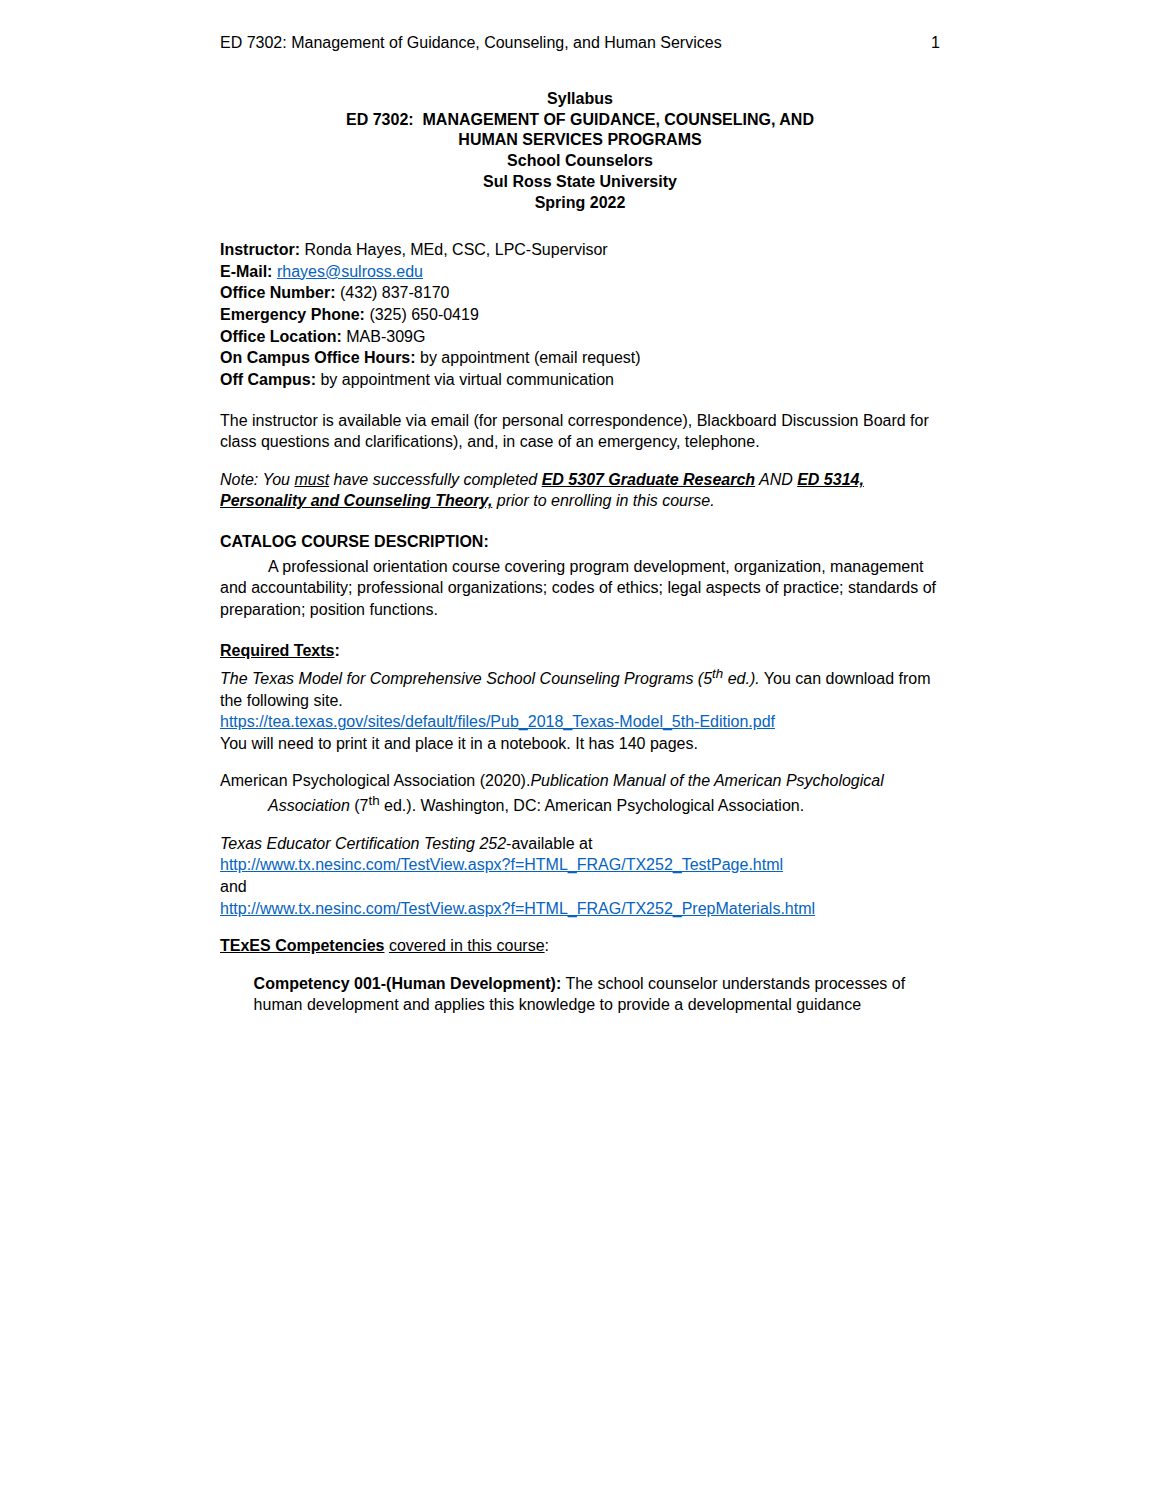ED 7302: Management of Guidance, Counseling, and Human Services 1
Syllabus ED 7302: MANAGEMENT OF GUIDANCE, COUNSELING, AND HUMAN SERVICES PROGRAMS School Counselors Sul Ross State University Spring 2022
Instructor: Ronda Hayes, MEd, CSC, LPC-Supervisor
E-Mail: rhayes@sulross.edu
Office Number: (432) 837-8170
Emergency Phone: (325) 650-0419
Office Location: MAB-309G
On Campus Office Hours: by appointment (email request)
Off Campus: by appointment via virtual communication
The instructor is available via email (for personal correspondence), Blackboard Discussion Board for class questions and clarifications), and, in case of an emergency, telephone.
Note: You must have successfully completed ED 5307 Graduate Research AND ED 5314, Personality and Counseling Theory, prior to enrolling in this course.
CATALOG COURSE DESCRIPTION:
A professional orientation course covering program development, organization, management and accountability; professional organizations; codes of ethics; legal aspects of practice; standards of preparation; position functions.
Required Texts:
The Texas Model for Comprehensive School Counseling Programs (5th ed.). You can download from the following site.
https://tea.texas.gov/sites/default/files/Pub_2018_Texas-Model_5th-Edition.pdf
You will need to print it and place it in a notebook. It has 140 pages.
American Psychological Association (2020).Publication Manual of the American Psychological Association (7th ed.). Washington, DC: American Psychological Association.
Texas Educator Certification Testing 252-available at
http://www.tx.nesinc.com/TestView.aspx?f=HTML_FRAG/TX252_TestPage.html
and
http://www.tx.nesinc.com/TestView.aspx?f=HTML_FRAG/TX252_PrepMaterials.html
TExES Competencies covered in this course:
Competency 001-(Human Development): The school counselor understands processes of human development and applies this knowledge to provide a developmental guidance